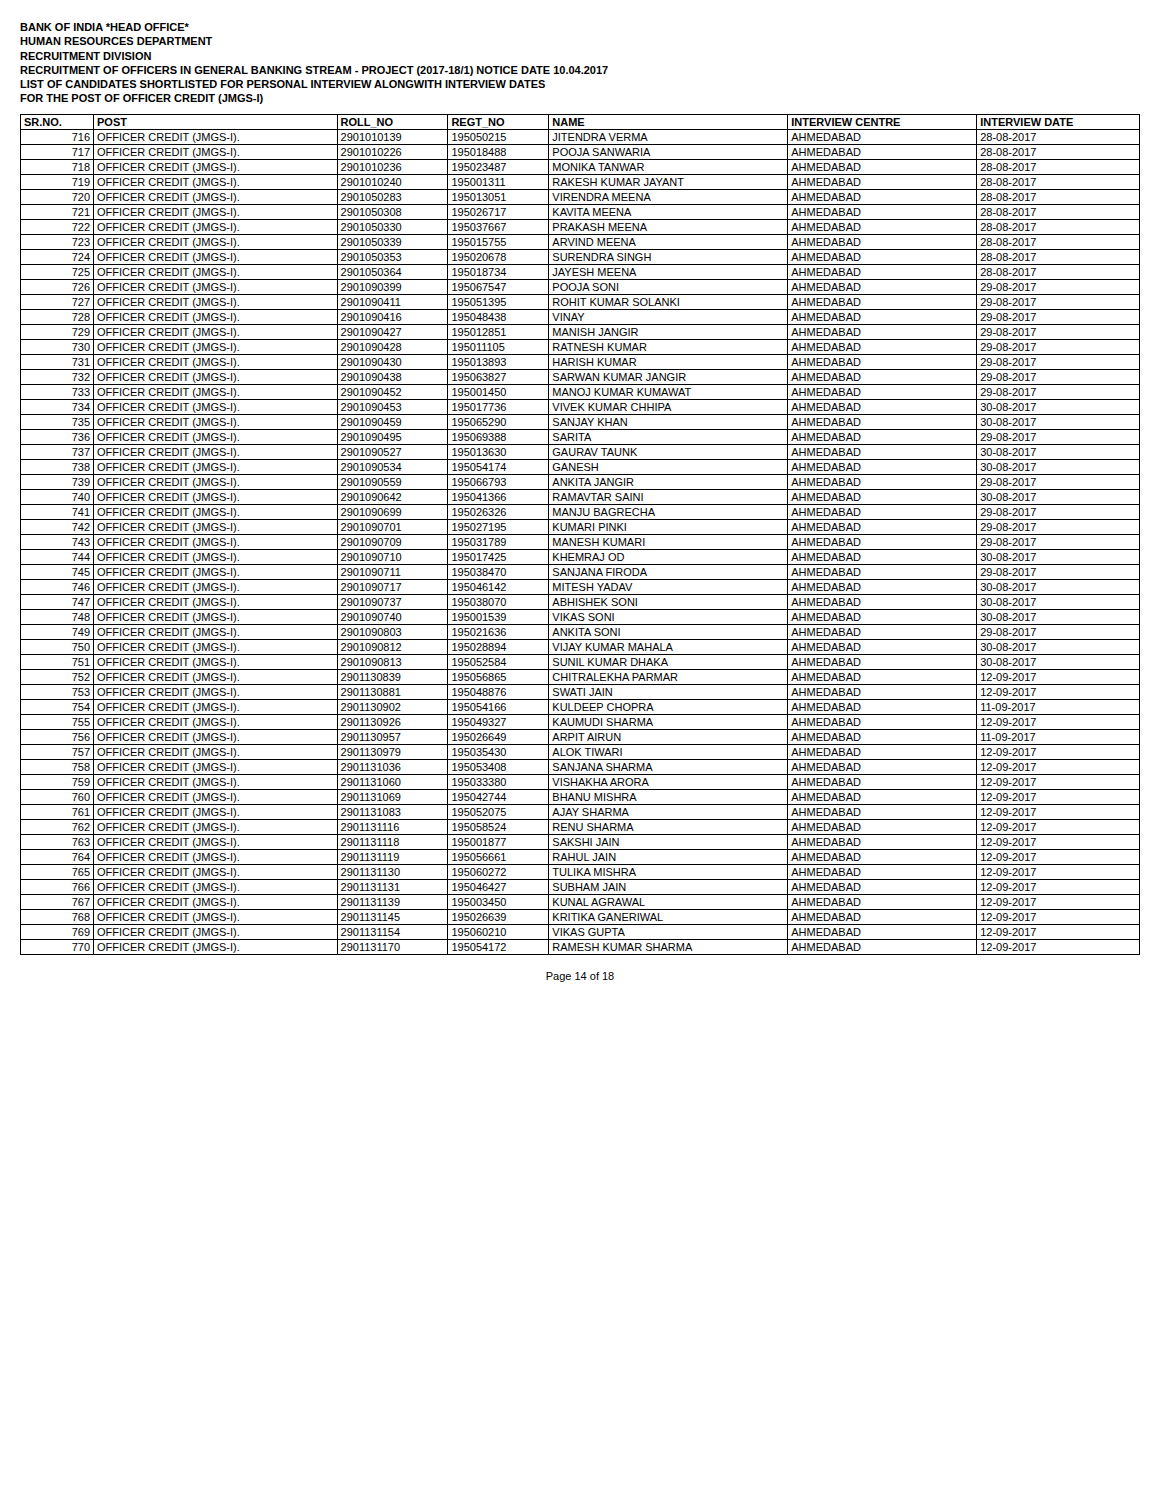BANK OF INDIA *HEAD OFFICE*
HUMAN RESOURCES DEPARTMENT
RECRUITMENT DIVISION
RECRUITMENT OF OFFICERS IN GENERAL BANKING STREAM - PROJECT (2017-18/1) NOTICE DATE 10.04.2017
LIST OF CANDIDATES SHORTLISTED FOR PERSONAL INTERVIEW ALONGWITH INTERVIEW DATES
FOR THE POST OF OFFICER CREDIT (JMGS-I)
| SR.NO. | POST | ROLL_NO | REGT_NO | NAME | INTERVIEW CENTRE | INTERVIEW DATE |
| --- | --- | --- | --- | --- | --- | --- |
| 716 | OFFICER CREDIT (JMGS-I). | 2901010139 | 195050215 | JITENDRA VERMA | AHMEDABAD | 28-08-2017 |
| 717 | OFFICER CREDIT (JMGS-I). | 2901010226 | 195018488 | POOJA SANWARIA | AHMEDABAD | 28-08-2017 |
| 718 | OFFICER CREDIT (JMGS-I). | 2901010236 | 195023487 | MONIKA TANWAR | AHMEDABAD | 28-08-2017 |
| 719 | OFFICER CREDIT (JMGS-I). | 2901010240 | 195001311 | RAKESH KUMAR JAYANT | AHMEDABAD | 28-08-2017 |
| 720 | OFFICER CREDIT (JMGS-I). | 2901050283 | 195013051 | VIRENDRA MEENA | AHMEDABAD | 28-08-2017 |
| 721 | OFFICER CREDIT (JMGS-I). | 2901050308 | 195026717 | KAVITA MEENA | AHMEDABAD | 28-08-2017 |
| 722 | OFFICER CREDIT (JMGS-I). | 2901050330 | 195037667 | PRAKASH MEENA | AHMEDABAD | 28-08-2017 |
| 723 | OFFICER CREDIT (JMGS-I). | 2901050339 | 195015755 | ARVIND MEENA | AHMEDABAD | 28-08-2017 |
| 724 | OFFICER CREDIT (JMGS-I). | 2901050353 | 195020678 | SURENDRA SINGH | AHMEDABAD | 28-08-2017 |
| 725 | OFFICER CREDIT (JMGS-I). | 2901050364 | 195018734 | JAYESH MEENA | AHMEDABAD | 28-08-2017 |
| 726 | OFFICER CREDIT (JMGS-I). | 2901090399 | 195067547 | POOJA SONI | AHMEDABAD | 29-08-2017 |
| 727 | OFFICER CREDIT (JMGS-I). | 2901090411 | 195051395 | ROHIT KUMAR SOLANKI | AHMEDABAD | 29-08-2017 |
| 728 | OFFICER CREDIT (JMGS-I). | 2901090416 | 195048438 | VINAY | AHMEDABAD | 29-08-2017 |
| 729 | OFFICER CREDIT (JMGS-I). | 2901090427 | 195012851 | MANISH JANGIR | AHMEDABAD | 29-08-2017 |
| 730 | OFFICER CREDIT (JMGS-I). | 2901090428 | 195011105 | RATNESH KUMAR | AHMEDABAD | 29-08-2017 |
| 731 | OFFICER CREDIT (JMGS-I). | 2901090430 | 195013893 | HARISH KUMAR | AHMEDABAD | 29-08-2017 |
| 732 | OFFICER CREDIT (JMGS-I). | 2901090438 | 195063827 | SARWAN KUMAR JANGIR | AHMEDABAD | 29-08-2017 |
| 733 | OFFICER CREDIT (JMGS-I). | 2901090452 | 195001450 | MANOJ KUMAR KUMAWAT | AHMEDABAD | 29-08-2017 |
| 734 | OFFICER CREDIT (JMGS-I). | 2901090453 | 195017736 | VIVEK KUMAR CHHIPA | AHMEDABAD | 30-08-2017 |
| 735 | OFFICER CREDIT (JMGS-I). | 2901090459 | 195065290 | SANJAY KHAN | AHMEDABAD | 30-08-2017 |
| 736 | OFFICER CREDIT (JMGS-I). | 2901090495 | 195069388 | SARITA | AHMEDABAD | 29-08-2017 |
| 737 | OFFICER CREDIT (JMGS-I). | 2901090527 | 195013630 | GAURAV TAUNK | AHMEDABAD | 30-08-2017 |
| 738 | OFFICER CREDIT (JMGS-I). | 2901090534 | 195054174 | GANESH | AHMEDABAD | 30-08-2017 |
| 739 | OFFICER CREDIT (JMGS-I). | 2901090559 | 195066793 | ANKITA JANGIR | AHMEDABAD | 29-08-2017 |
| 740 | OFFICER CREDIT (JMGS-I). | 2901090642 | 195041366 | RAMAVTAR SAINI | AHMEDABAD | 30-08-2017 |
| 741 | OFFICER CREDIT (JMGS-I). | 2901090699 | 195026326 | MANJU BAGRECHA | AHMEDABAD | 29-08-2017 |
| 742 | OFFICER CREDIT (JMGS-I). | 2901090701 | 195027195 | KUMARI PINKI | AHMEDABAD | 29-08-2017 |
| 743 | OFFICER CREDIT (JMGS-I). | 2901090709 | 195031789 | MANESH KUMARI | AHMEDABAD | 29-08-2017 |
| 744 | OFFICER CREDIT (JMGS-I). | 2901090710 | 195017425 | KHEMRAJ OD | AHMEDABAD | 30-08-2017 |
| 745 | OFFICER CREDIT (JMGS-I). | 2901090711 | 195038470 | SANJANA FIRODA | AHMEDABAD | 29-08-2017 |
| 746 | OFFICER CREDIT (JMGS-I). | 2901090717 | 195046142 | MITESH YADAV | AHMEDABAD | 30-08-2017 |
| 747 | OFFICER CREDIT (JMGS-I). | 2901090737 | 195038070 | ABHISHEK SONI | AHMEDABAD | 30-08-2017 |
| 748 | OFFICER CREDIT (JMGS-I). | 2901090740 | 195001539 | VIKAS SONI | AHMEDABAD | 30-08-2017 |
| 749 | OFFICER CREDIT (JMGS-I). | 2901090803 | 195021636 | ANKITA SONI | AHMEDABAD | 29-08-2017 |
| 750 | OFFICER CREDIT (JMGS-I). | 2901090812 | 195028894 | VIJAY KUMAR MAHALA | AHMEDABAD | 30-08-2017 |
| 751 | OFFICER CREDIT (JMGS-I). | 2901090813 | 195052584 | SUNIL KUMAR DHAKA | AHMEDABAD | 30-08-2017 |
| 752 | OFFICER CREDIT (JMGS-I). | 2901130839 | 195056865 | CHITRALEKHA PARMAR | AHMEDABAD | 12-09-2017 |
| 753 | OFFICER CREDIT (JMGS-I). | 2901130881 | 195048876 | SWATI JAIN | AHMEDABAD | 12-09-2017 |
| 754 | OFFICER CREDIT (JMGS-I). | 2901130902 | 195054166 | KULDEEP CHOPRA | AHMEDABAD | 11-09-2017 |
| 755 | OFFICER CREDIT (JMGS-I). | 2901130926 | 195049327 | KAUMUDI SHARMA | AHMEDABAD | 12-09-2017 |
| 756 | OFFICER CREDIT (JMGS-I). | 2901130957 | 195026649 | ARPIT AIRUN | AHMEDABAD | 11-09-2017 |
| 757 | OFFICER CREDIT (JMGS-I). | 2901130979 | 195035430 | ALOK TIWARI | AHMEDABAD | 12-09-2017 |
| 758 | OFFICER CREDIT (JMGS-I). | 2901131036 | 195053408 | SANJANA SHARMA | AHMEDABAD | 12-09-2017 |
| 759 | OFFICER CREDIT (JMGS-I). | 2901131060 | 195033380 | VISHAKHA ARORA | AHMEDABAD | 12-09-2017 |
| 760 | OFFICER CREDIT (JMGS-I). | 2901131069 | 195042744 | BHANU MISHRA | AHMEDABAD | 12-09-2017 |
| 761 | OFFICER CREDIT (JMGS-I). | 2901131083 | 195052075 | AJAY SHARMA | AHMEDABAD | 12-09-2017 |
| 762 | OFFICER CREDIT (JMGS-I). | 2901131116 | 195058524 | RENU SHARMA | AHMEDABAD | 12-09-2017 |
| 763 | OFFICER CREDIT (JMGS-I). | 2901131118 | 195001877 | SAKSHI JAIN | AHMEDABAD | 12-09-2017 |
| 764 | OFFICER CREDIT (JMGS-I). | 2901131119 | 195056661 | RAHUL JAIN | AHMEDABAD | 12-09-2017 |
| 765 | OFFICER CREDIT (JMGS-I). | 2901131130 | 195060272 | TULIKA MISHRA | AHMEDABAD | 12-09-2017 |
| 766 | OFFICER CREDIT (JMGS-I). | 2901131131 | 195046427 | SUBHAM JAIN | AHMEDABAD | 12-09-2017 |
| 767 | OFFICER CREDIT (JMGS-I). | 2901131139 | 195003450 | KUNAL AGRAWAL | AHMEDABAD | 12-09-2017 |
| 768 | OFFICER CREDIT (JMGS-I). | 2901131145 | 195026639 | KRITIKA GANERIWAL | AHMEDABAD | 12-09-2017 |
| 769 | OFFICER CREDIT (JMGS-I). | 2901131154 | 195060210 | VIKAS GUPTA | AHMEDABAD | 12-09-2017 |
| 770 | OFFICER CREDIT (JMGS-I). | 2901131170 | 195054172 | RAMESH KUMAR SHARMA | AHMEDABAD | 12-09-2017 |
Page 14 of 18